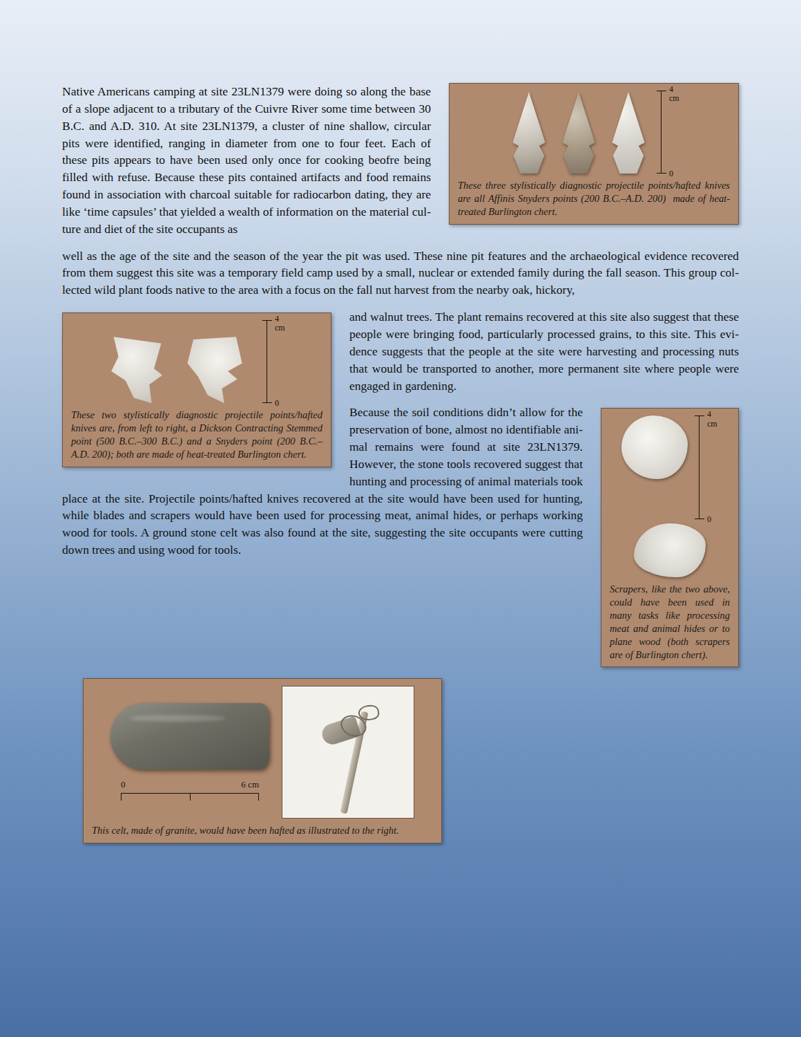4
cm
0
These three stylistically diagnostic projectile points/hafted knives are all Affinis Snyders points (200 B.C.–A.D. 200) made of heat-treated Burlington chert.
Native Americans camping at site 23LN1379 were doing so along the base of a slope adjacent to a tributary of the Cuivre River some time between 30 B.C. and A.D. 310. At site 23LN1379, a cluster of nine shallow, circular pits were identified, ranging in diameter from one to four feet. Each of these pits appears to have been used only once for cooking beofre being filled with refuse. Because these pits contained artifacts and food remains found in association with charcoal suitable for radiocarbon dating, they are like ‘time capsules’ that yielded a wealth of information on the material culture and diet of the site occupants as
well as the age of the site and the season of the year the pit was used. These nine pit features and the archaeological evidence recovered from them suggest this site was a temporary field camp used by a small, nuclear or extended family during the fall season. This group collected wild plant foods native to the area with a focus on the fall nut harvest from the nearby oak, hickory,
4
cm
0
These two stylistically diagnostic projectile points/hafted knives are, from left to right, a Dickson Contracting Stemmed point (500 B.C.–300 B.C.) and a Snyders point (200 B.C.–A.D. 200); both are made of heat-treated Burlington chert.
and walnut trees. The plant remains recovered at this site also suggest that these people were bringing food, particularly processed grains, to this site. This evidence suggests that the people at the site were harvesting and processing nuts that would be transported to another, more permanent site where people were engaged in gardening.
4
cm
0
Scrapers, like the two above, could have been used in many tasks like processing meat and animal hides or to plane wood (both scrapers are of Burlington chert).
Because the soil conditions didn’t allow for the preservation of bone, almost no identifiable animal remains were found at site 23LN1379. However, the stone tools recovered suggest that hunting and processing of animal materials took place at the site. Projectile points/hafted knives recovered at the site would have been used for hunting, while blades and scrapers would have been used for processing meat, animal hides, or perhaps working wood for tools. A ground stone celt was also found at the site, suggesting the site occupants were cutting down trees and using wood for tools.
06 cm
This celt, made of granite, would have been hafted as illustrated to the right.